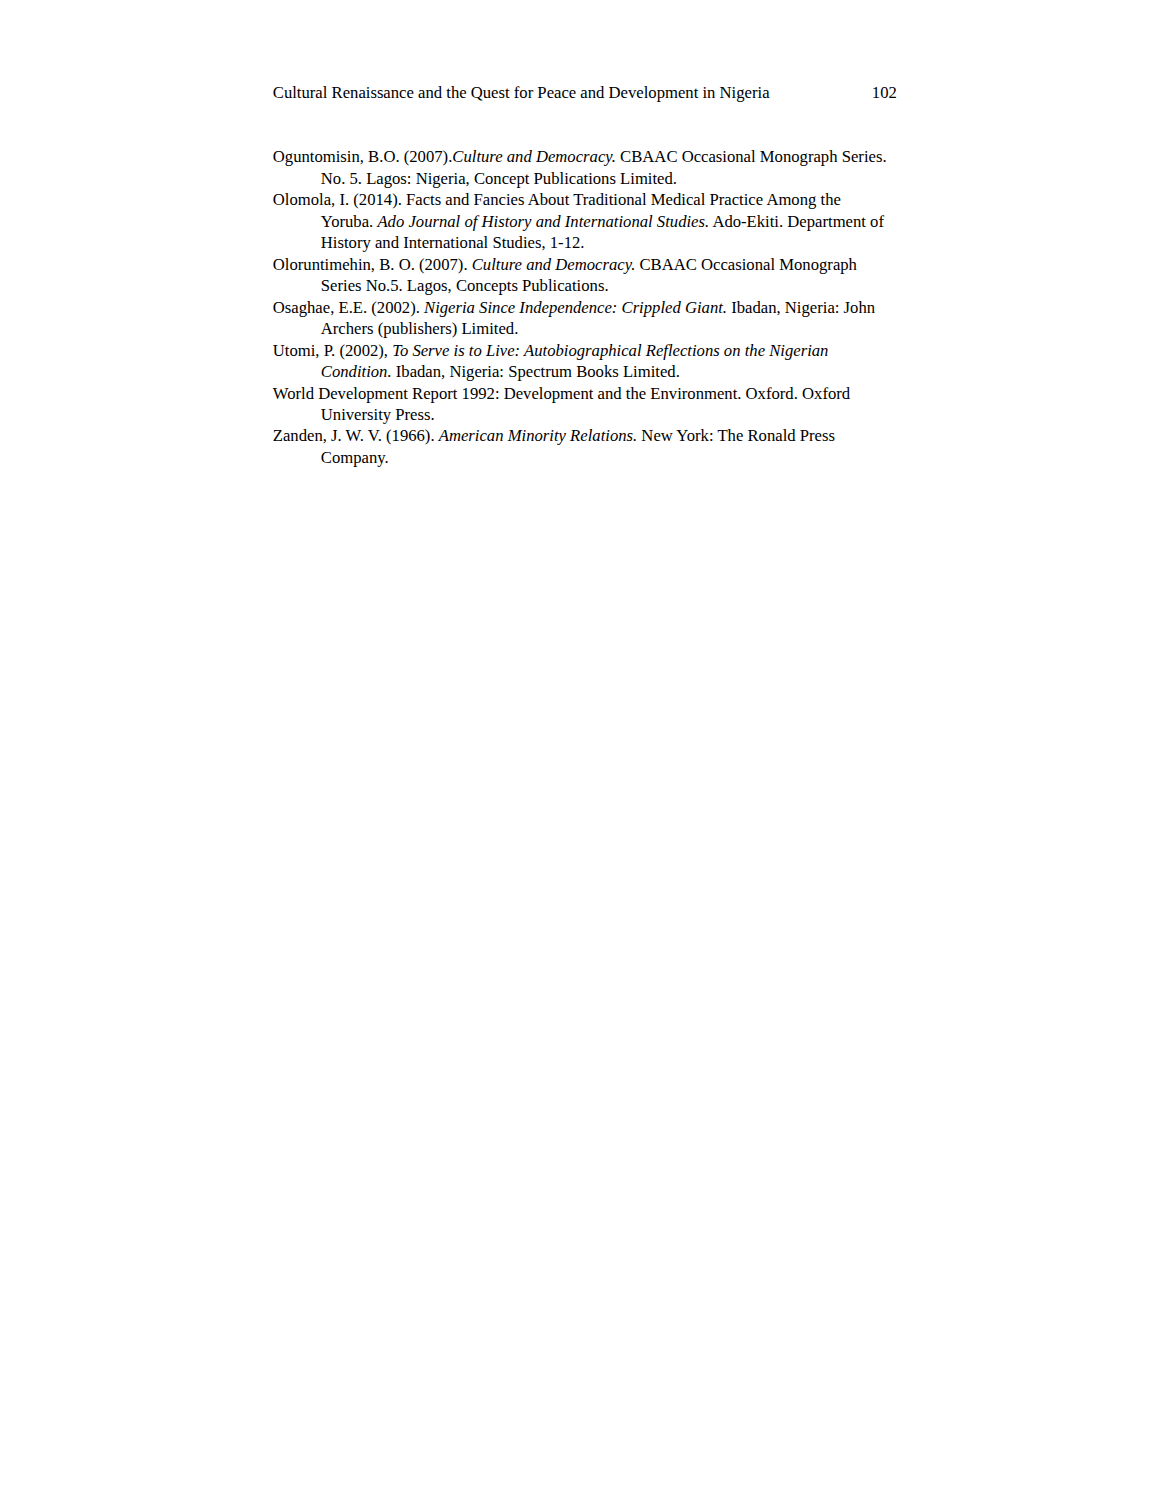Cultural Renaissance and the Quest for Peace and Development in Nigeria 102
Oguntomisin, B.O. (2007).Culture and Democracy. CBAAC Occasional Monograph Series. No. 5. Lagos: Nigeria, Concept Publications Limited.
Olomola, I. (2014). Facts and Fancies About Traditional Medical Practice Among the Yoruba. Ado Journal of History and International Studies. Ado-Ekiti. Department of History and International Studies, 1-12.
Oloruntimehin, B. O. (2007). Culture and Democracy. CBAAC Occasional Monograph Series No.5. Lagos, Concepts Publications.
Osaghae, E.E. (2002). Nigeria Since Independence: Crippled Giant. Ibadan, Nigeria: John Archers (publishers) Limited.
Utomi, P. (2002), To Serve is to Live: Autobiographical Reflections on the Nigerian Condition. Ibadan, Nigeria: Spectrum Books Limited.
World Development Report 1992: Development and the Environment. Oxford. Oxford University Press.
Zanden, J. W. V. (1966). American Minority Relations. New York: The Ronald Press Company.